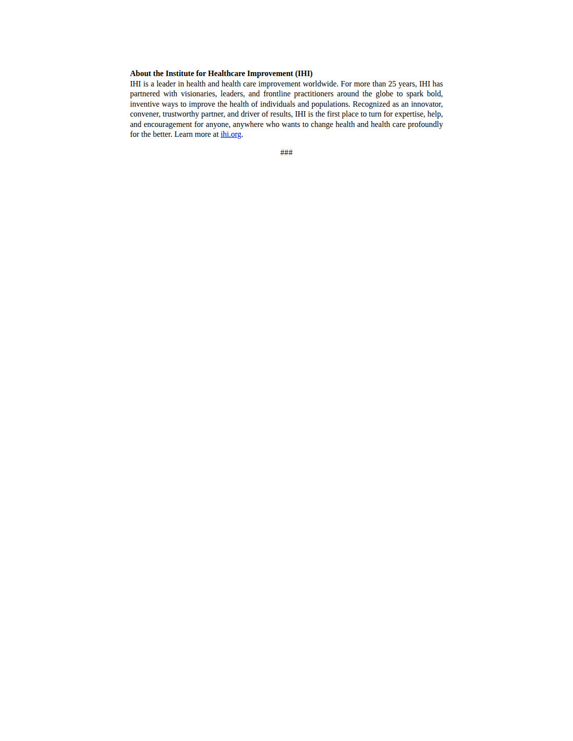About the Institute for Healthcare Improvement (IHI)
IHI is a leader in health and health care improvement worldwide. For more than 25 years, IHI has partnered with visionaries, leaders, and frontline practitioners around the globe to spark bold, inventive ways to improve the health of individuals and populations. Recognized as an innovator, convener, trustworthy partner, and driver of results, IHI is the first place to turn for expertise, help, and encouragement for anyone, anywhere who wants to change health and health care profoundly for the better. Learn more at ihi.org.
###